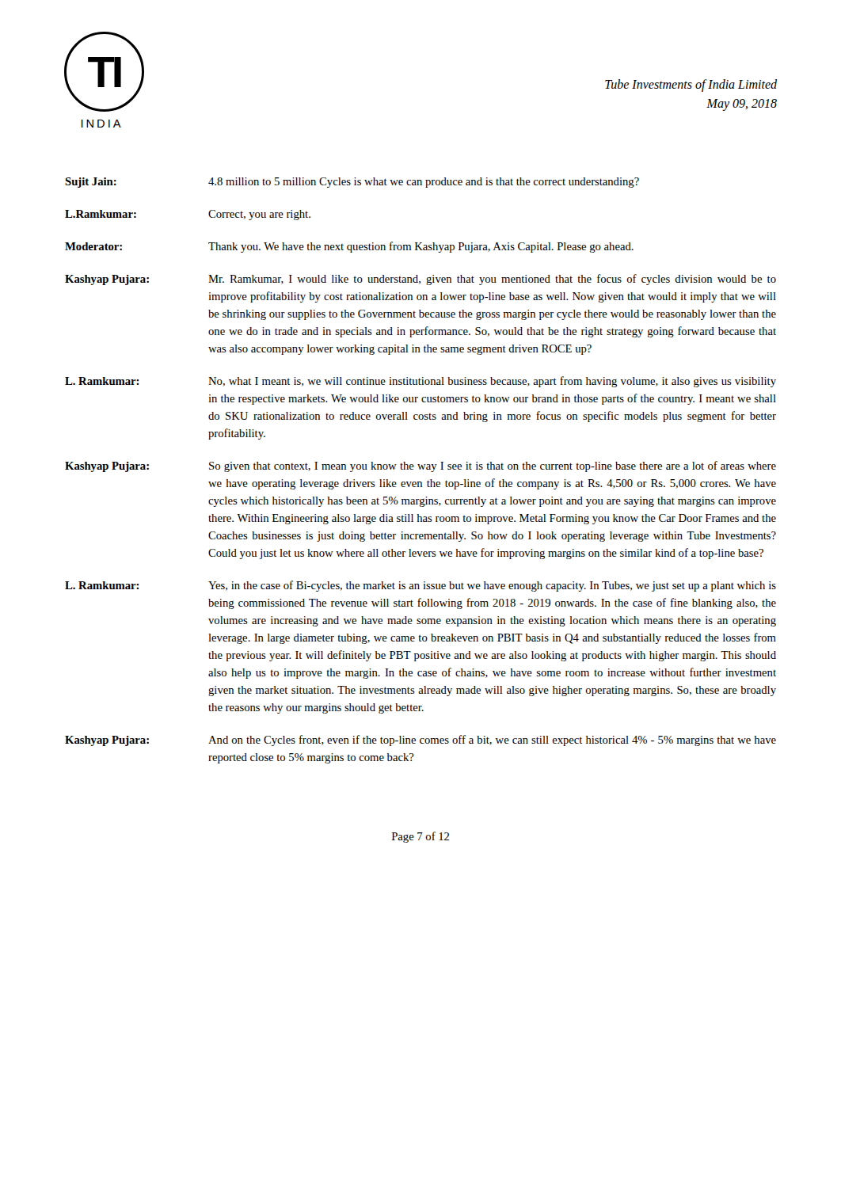TI
INDIA
Tube Investments of India Limited
May 09, 2018
| Sujit Jain: | 4.8 million to 5 million Cycles is what we can produce and is that the correct understanding? |
| L.Ramkumar: | Correct, you are right. |
| Moderator: | Thank you. We have the next question from Kashyap Pujara, Axis Capital. Please go ahead. |
| Kashyap Pujara: | Mr. Ramkumar, I would like to understand, given that you mentioned that the focus of cycles division would be to improve profitability by cost rationalization on a lower top-line base as well. Now given that would it imply that we will be shrinking our supplies to the Government because the gross margin per cycle there would be reasonably lower than the one we do in trade and in specials and in performance. So, would that be the right strategy going forward because that was also accompany lower working capital in the same segment driven ROCE up? |
| L. Ramkumar: | No, what I meant is, we will continue institutional business because, apart from having volume, it also gives us visibility in the respective markets. We would like our customers to know our brand in those parts of the country. I meant we shall do SKU rationalization to reduce overall costs and bring in more focus on specific models plus segment for better profitability. |
| Kashyap Pujara: | So given that context, I mean you know the way I see it is that on the current top-line base there are a lot of areas where we have operating leverage drivers like even the top-line of the company is at Rs. 4,500 or Rs. 5,000 crores. We have cycles which historically has been at 5% margins, currently at a lower point and you are saying that margins can improve there. Within Engineering also large dia still has room to improve. Metal Forming you know the Car Door Frames and the Coaches businesses is just doing better incrementally. So how do I look operating leverage within Tube Investments? Could you just let us know where all other levers we have for improving margins on the similar kind of a top-line base? |
| L. Ramkumar: | Yes, in the case of Bi-cycles, the market is an issue but we have enough capacity. In Tubes, we just set up a plant which is being commissioned The revenue will start following from 2018 - 2019 onwards. In the case of fine blanking also, the volumes are increasing and we have made some expansion in the existing location which means there is an operating leverage. In large diameter tubing, we came to breakeven on PBIT basis in Q4 and substantially reduced the losses from the previous year. It will definitely be PBT positive and we are also looking at products with higher margin. This should also help us to improve the margin. In the case of chains, we have some room to increase without further investment given the market situation. The investments already made will also give higher operating margins. So, these are broadly the reasons why our margins should get better. |
| Kashyap Pujara: | And on the Cycles front, even if the top-line comes off a bit, we can still expect historical 4% - 5% margins that we have reported close to 5% margins to come back? |
Page 7 of 12